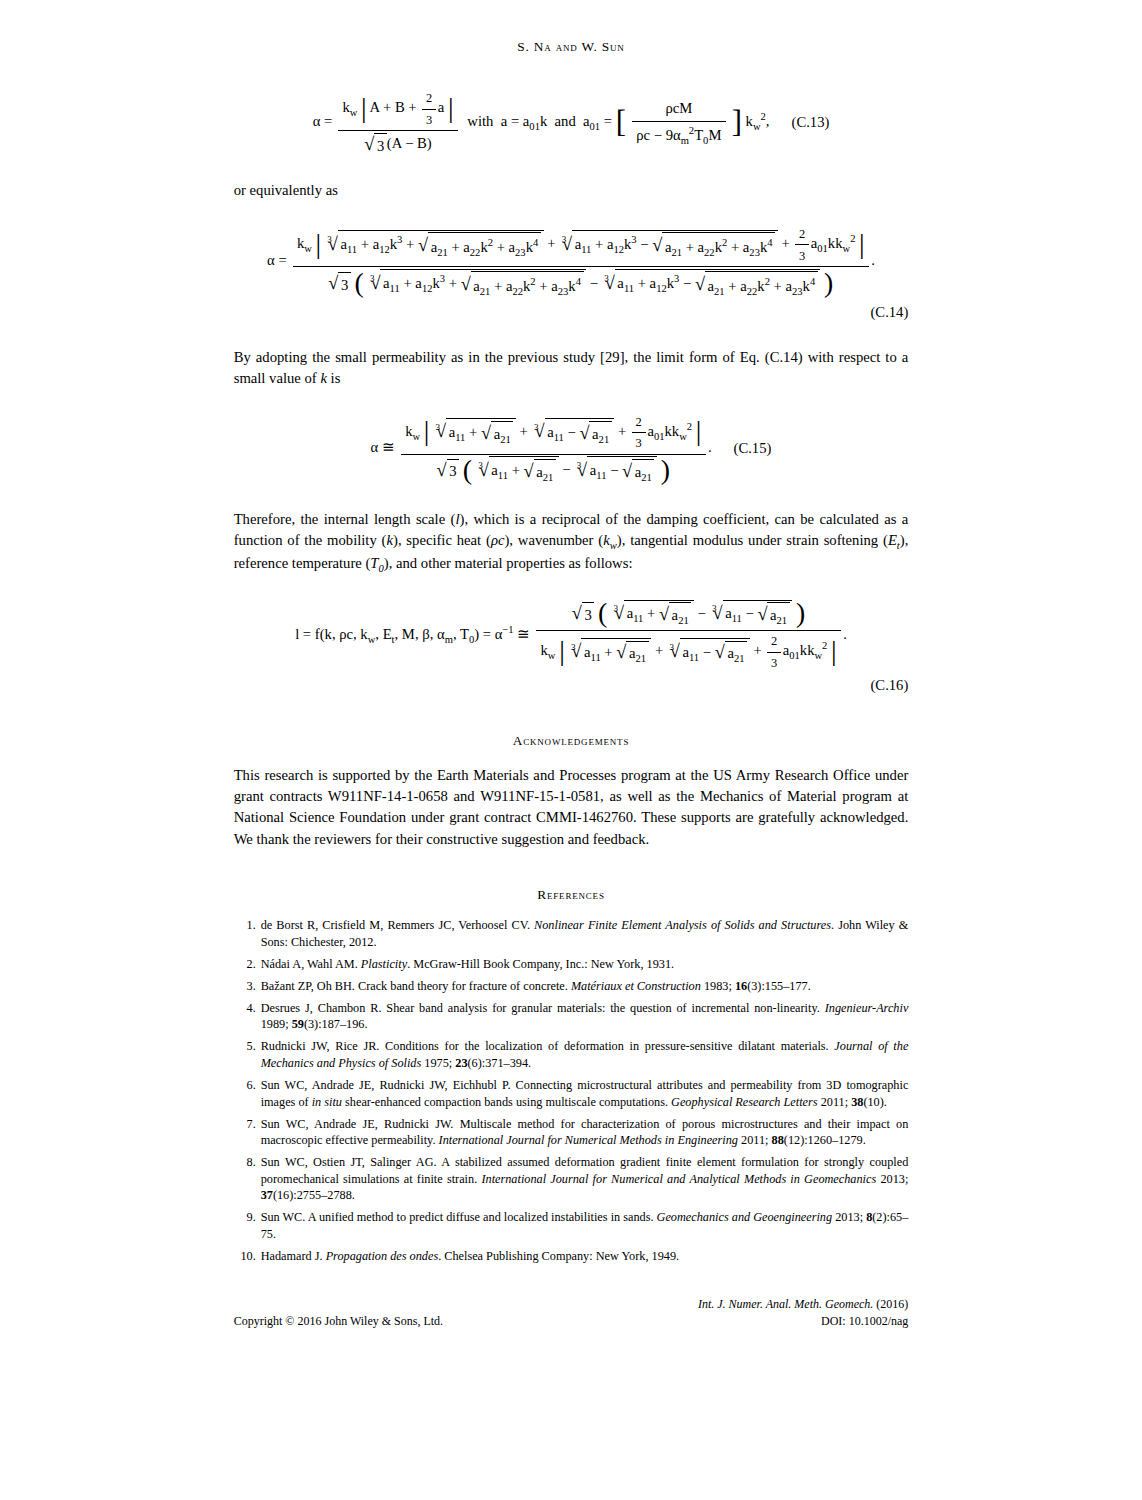S. Na and W. Sun
α = kw | A + B + 23a | √3(A − B) with a = a01k and a01 = [ ρcM ρc − 9αm 2 T0 M ] kw 2,
(C.13)
or equivalently as
α = kw | 3√a11 + a12k3 + √a21 + a22k2 + a23k4 + 3√a11 + a12k3 − √a21 + a22k2 + a23k4 + 23a01kkw 2 | √3 ( 3√a11 + a12k3 + √a21 + a22k2 + a23k4 − 3√a11 + a12k3 − √a21 + a22k2 + a23k4 ) .
(C.14)
By adopting the small permeability as in the previous study [29], the limit form of Eq. (C.14) with respect to a small value of k is
α ≅ kw | 3√a11 + √a21 + 3√a11 − √a21 + 23a01kkw 2 | √3 ( 3√a11 + √a21 − 3√a11 − √a21 ) .
(C.15)
Therefore, the internal length scale (l), which is a reciprocal of the damping coefficient, can be calculated as a function of the mobility (k), specific heat (ρc), wavenumber (kw), tangential modulus under strain softening (Et), reference temperature (T0), and other material properties as follows:
l = f(k, ρc, kw, Et, M, β, αm, T0) = α−1 ≅ √3 ( 3√a11 + √a21 − 3√a11 − √a21 ) kw | 3√a11 + √a21 + 3√a11 − √a21 + 23a01kkw 2 | .
(C.16)
Acknowledgements
This research is supported by the Earth Materials and Processes program at the US Army Research Office under grant contracts W911NF-14-1-0658 and W911NF-15-1-0581, as well as the Mechanics of Material program at National Science Foundation under grant contract CMMI-1462760. These supports are gratefully acknowledged. We thank the reviewers for their constructive suggestion and feedback.
References
de Borst R, Crisfield M, Remmers JC, Verhoosel CV. Nonlinear Finite Element Analysis of Solids and Structures. John Wiley & Sons: Chichester, 2012.
Nádai A, Wahl AM. Plasticity. McGraw-Hill Book Company, Inc.: New York, 1931.
Bažant ZP, Oh BH. Crack band theory for fracture of concrete. Matériaux et Construction 1983; 16(3):155–177.
Desrues J, Chambon R. Shear band analysis for granular materials: the question of incremental non-linearity. Ingenieur-Archiv 1989; 59(3):187–196.
Rudnicki JW, Rice JR. Conditions for the localization of deformation in pressure-sensitive dilatant materials. Journal of the Mechanics and Physics of Solids 1975; 23(6):371–394.
Sun WC, Andrade JE, Rudnicki JW, Eichhubl P. Connecting microstructural attributes and permeability from 3D tomographic images of in situ shear-enhanced compaction bands using multiscale computations. Geophysical Research Letters 2011; 38(10).
Sun WC, Andrade JE, Rudnicki JW. Multiscale method for characterization of porous microstructures and their impact on macroscopic effective permeability. International Journal for Numerical Methods in Engineering 2011; 88(12):1260–1279.
Sun WC, Ostien JT, Salinger AG. A stabilized assumed deformation gradient finite element formulation for strongly coupled poromechanical simulations at finite strain. International Journal for Numerical and Analytical Methods in Geomechanics 2013; 37(16):2755–2788.
Sun WC. A unified method to predict diffuse and localized instabilities in sands. Geomechanics and Geoengineering 2013; 8(2):65–75.
Hadamard J. Propagation des ondes. Chelsea Publishing Company: New York, 1949.
Copyright © 2016 John Wiley & Sons, Ltd.
Int. J. Numer. Anal. Meth. Geomech. (2016)
DOI: 10.1002/nag